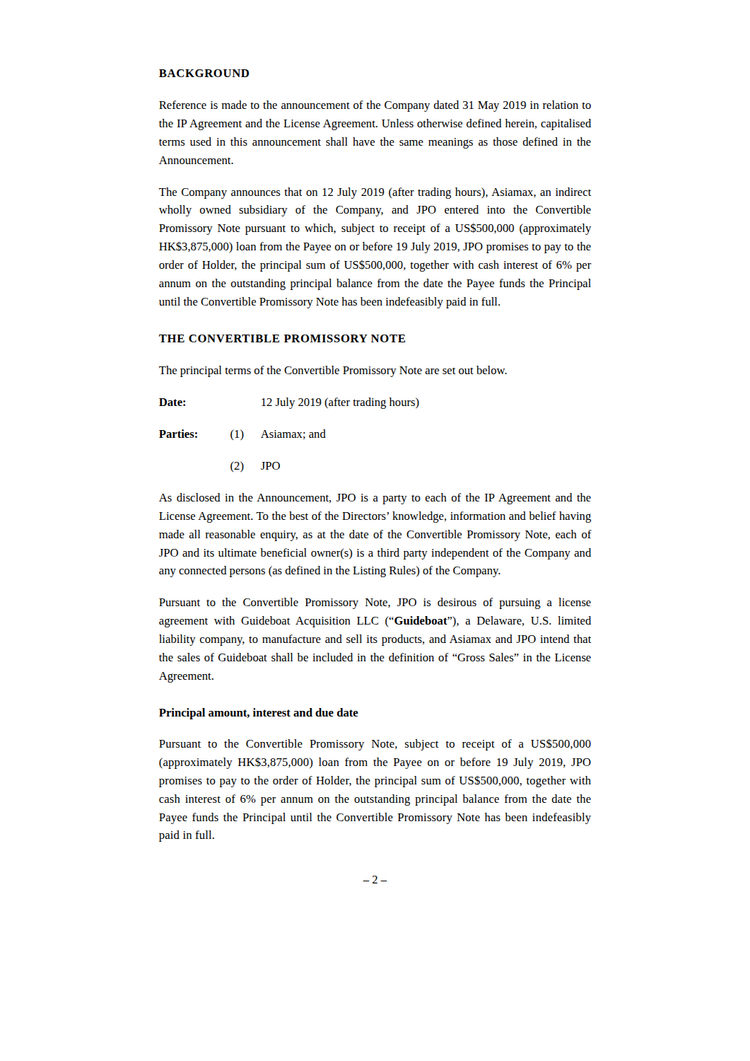BACKGROUND
Reference is made to the announcement of the Company dated 31 May 2019 in relation to the IP Agreement and the License Agreement. Unless otherwise defined herein, capitalised terms used in this announcement shall have the same meanings as those defined in the Announcement.
The Company announces that on 12 July 2019 (after trading hours), Asiamax, an indirect wholly owned subsidiary of the Company, and JPO entered into the Convertible Promissory Note pursuant to which, subject to receipt of a US$500,000 (approximately HK$3,875,000) loan from the Payee on or before 19 July 2019, JPO promises to pay to the order of Holder, the principal sum of US$500,000, together with cash interest of 6% per annum on the outstanding principal balance from the date the Payee funds the Principal until the Convertible Promissory Note has been indefeasibly paid in full.
THE CONVERTIBLE PROMISSORY NOTE
The principal terms of the Convertible Promissory Note are set out below.
| Date: | | 12 July 2019 (after trading hours) |
| Parties: | (1) | Asiamax; and |
| | (2) | JPO |
As disclosed in the Announcement, JPO is a party to each of the IP Agreement and the License Agreement. To the best of the Directors’ knowledge, information and belief having made all reasonable enquiry, as at the date of the Convertible Promissory Note, each of JPO and its ultimate beneficial owner(s) is a third party independent of the Company and any connected persons (as defined in the Listing Rules) of the Company.
Pursuant to the Convertible Promissory Note, JPO is desirous of pursuing a license agreement with Guideboat Acquisition LLC (“Guideboat”), a Delaware, U.S. limited liability company, to manufacture and sell its products, and Asiamax and JPO intend that the sales of Guideboat shall be included in the definition of “Gross Sales” in the License Agreement.
Principal amount, interest and due date
Pursuant to the Convertible Promissory Note, subject to receipt of a US$500,000 (approximately HK$3,875,000) loan from the Payee on or before 19 July 2019, JPO promises to pay to the order of Holder, the principal sum of US$500,000, together with cash interest of 6% per annum on the outstanding principal balance from the date the Payee funds the Principal until the Convertible Promissory Note has been indefeasibly paid in full.
– 2 –